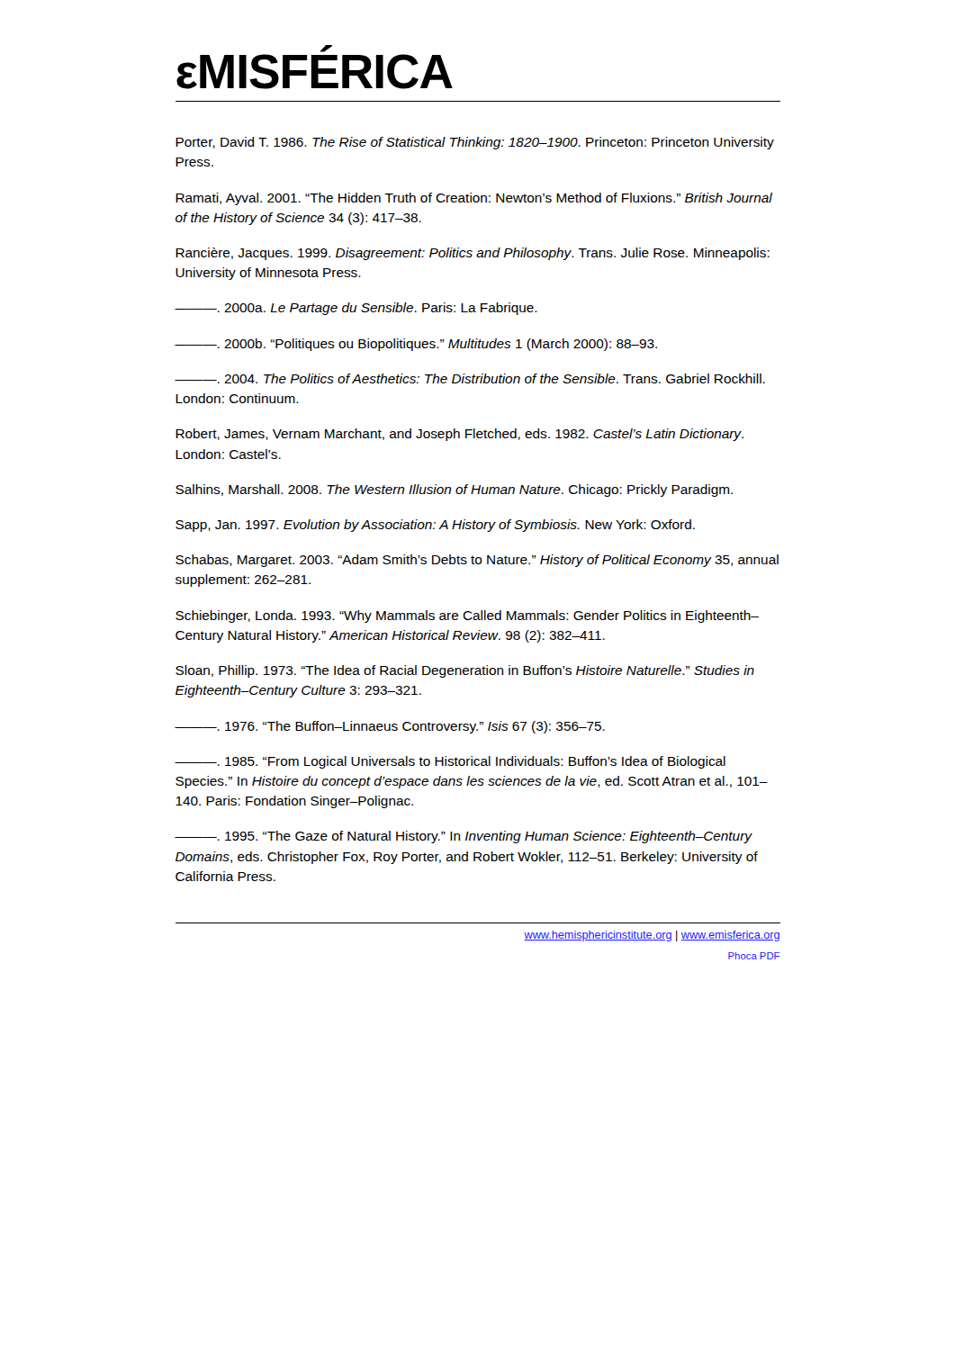εMISFÉRICA
Porter, David T. 1986. The Rise of Statistical Thinking: 1820–1900. Princeton: Princeton University Press.
Ramati, Ayval. 2001. “The Hidden Truth of Creation: Newton’s Method of Fluxions.” British Journal of the History of Science 34 (3): 417–38.
Rancière, Jacques. 1999. Disagreement: Politics and Philosophy. Trans. Julie Rose. Minneapolis: University of Minnesota Press.
———. 2000a. Le Partage du Sensible. Paris: La Fabrique.
———. 2000b. “Politiques ou Biopolitiques.” Multitudes 1 (March 2000): 88–93.
———. 2004. The Politics of Aesthetics: The Distribution of the Sensible. Trans. Gabriel Rockhill. London: Continuum.
Robert, James, Vernam Marchant, and Joseph Fletched, eds. 1982. Castel’s Latin Dictionary. London: Castel’s.
Salhins, Marshall. 2008. The Western Illusion of Human Nature. Chicago: Prickly Paradigm.
Sapp, Jan. 1997. Evolution by Association: A History of Symbiosis. New York: Oxford.
Schabas, Margaret. 2003. “Adam Smith’s Debts to Nature.” History of Political Economy 35, annual supplement: 262–281.
Schiebinger, Londa. 1993. “Why Mammals are Called Mammals: Gender Politics in Eighteenth–Century Natural History.” American Historical Review. 98 (2): 382–411.
Sloan, Phillip. 1973. “The Idea of Racial Degeneration in Buffon’s Histoire Naturelle.” Studies in Eighteenth–Century Culture 3: 293–321.
———. 1976. “The Buffon–Linnaeus Controversy.” Isis 67 (3): 356–75.
———. 1985. “From Logical Universals to Historical Individuals: Buffon’s Idea of Biological Species.” In Histoire du concept d’espace dans les sciences de la vie, ed. Scott Atran et al., 101–140. Paris: Fondation Singer–Polignac.
———. 1995. “The Gaze of Natural History.” In Inventing Human Science: Eighteenth–Century Domains, eds. Christopher Fox, Roy Porter, and Robert Wokler, 112–51. Berkeley: University of California Press.
www.hemisphericinstitute.org | www.emisferica.org
Phoca PDF